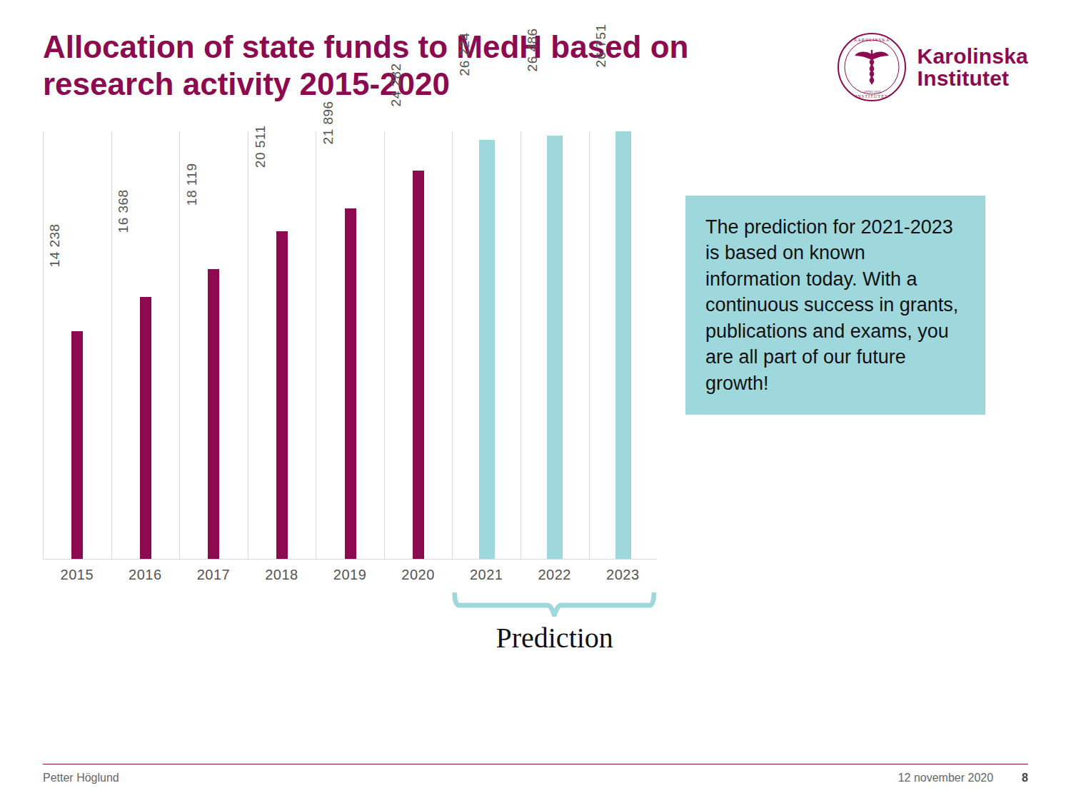Allocation of state funds to MedH based on research activity 2015-2020
KAROLINSKA INSTITUTET ANNO 1810
Karolinska
Institutet
14 238
16 368
18 119
20 511
21 896
24 282
26 224
26 486
26 751
2015
2016
2017
2018
2019
2020
2021
2022
2023
Prediction
The prediction for 2021-2023 is based on known information today. With a continuous success in grants, publications and exams, you are all part of our future growth!
Petter Höglund
12 november 2020 8